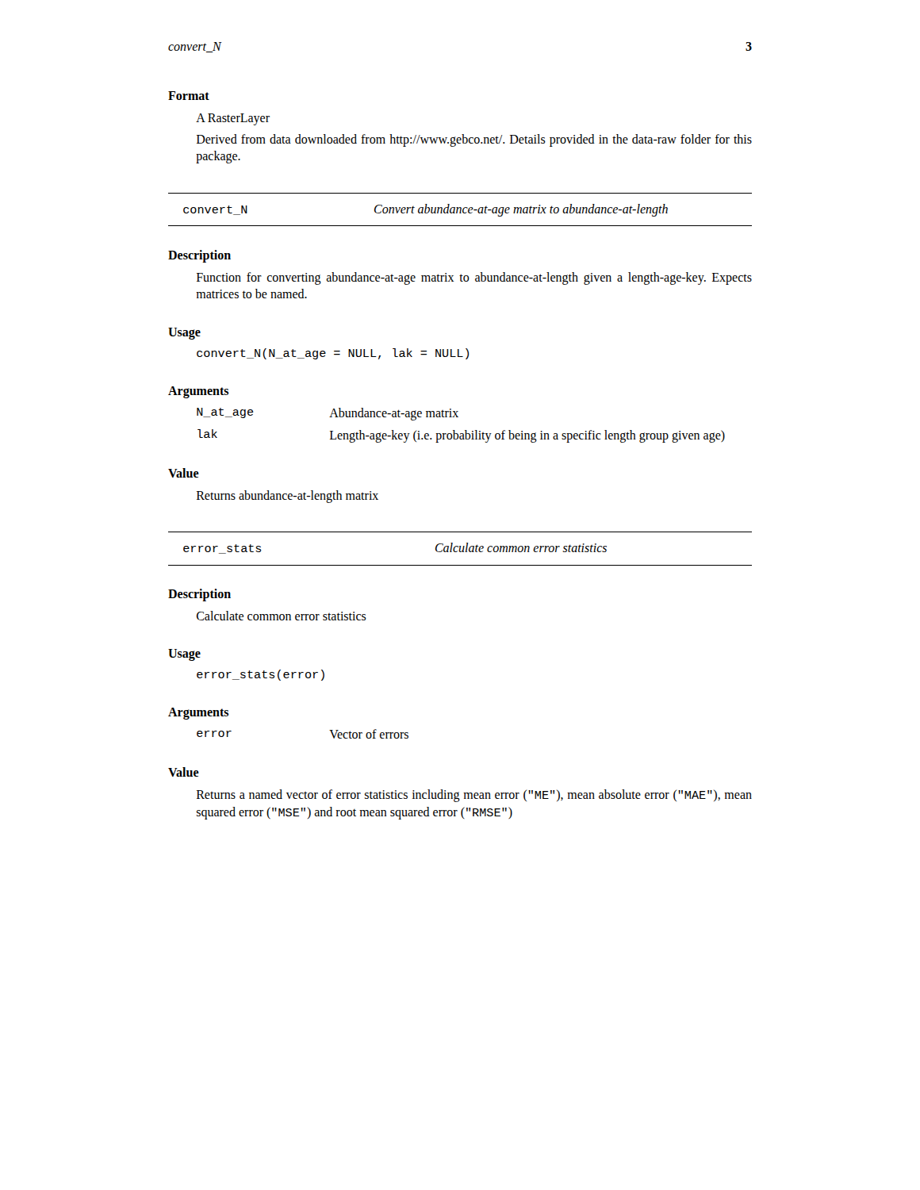convert_N 3
Format
A RasterLayer
Derived from data downloaded from http://www.gebco.net/. Details provided in the data-raw folder for this package.
convert_N Convert abundance-at-age matrix to abundance-at-length
Description
Function for converting abundance-at-age matrix to abundance-at-length given a length-age-key. Expects matrices to be named.
Usage
convert_N(N_at_age = NULL, lak = NULL)
Arguments
N_at_age
Abundance-at-age matrix
lak
Length-age-key (i.e. probability of being in a specific length group given age)
Value
Returns abundance-at-length matrix
error_stats Calculate common error statistics
Description
Calculate common error statistics
Usage
error_stats(error)
Arguments
error
Vector of errors
Value
Returns a named vector of error statistics including mean error ("ME"), mean absolute error ("MAE"), mean squared error ("MSE") and root mean squared error ("RMSE")